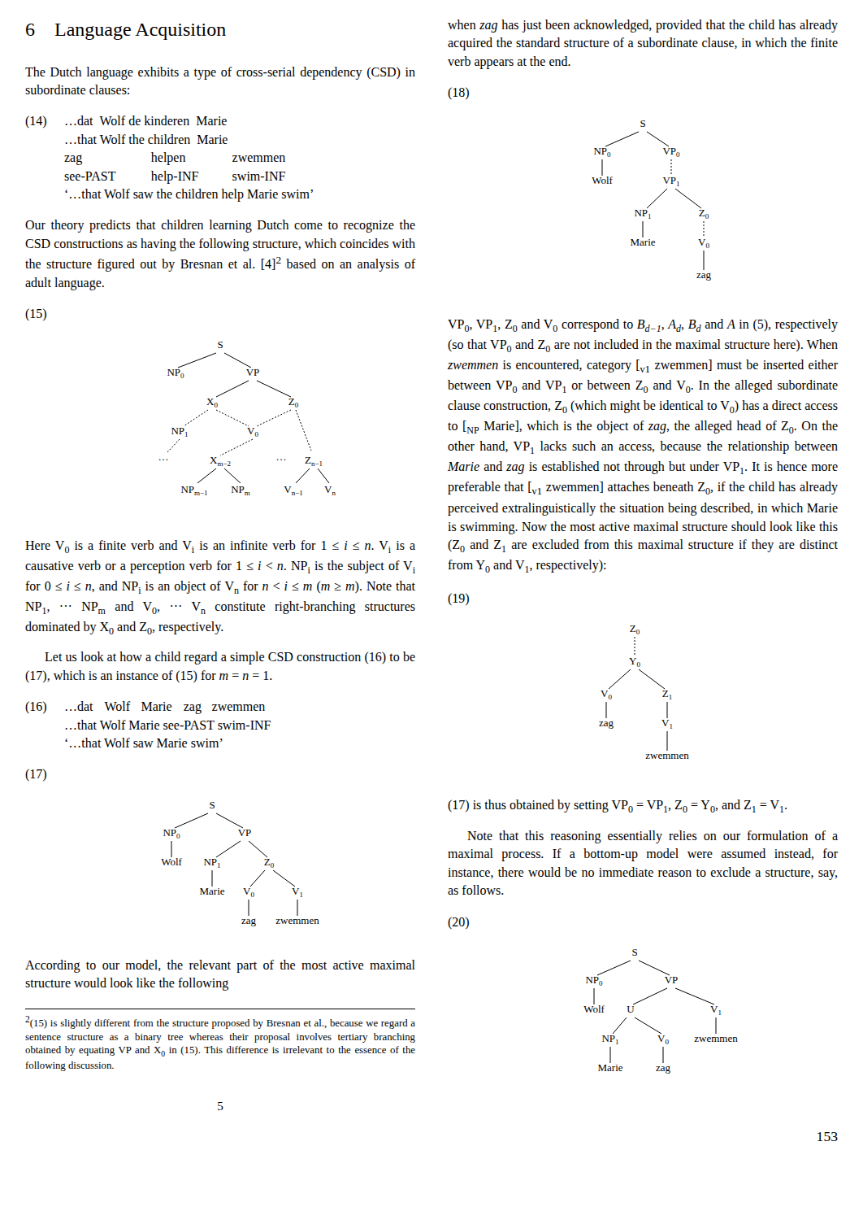6 Language Acquisition
The Dutch language exhibits a type of cross-serial dependency (CSD) in subordinate clauses:
(14)
| …dat Wolf de kinderen Marie |
| …that Wolf the children Marie |
| zag | helpen | zwemmen |
| see-PAST | help-INF | swim-INF |
| ‘…that Wolf saw the children help Marie swim’ |
Our theory predicts that children learning Dutch come to recognize the CSD constructions as having the following structure, which coincides with the structure figured out by Bresnan et al. [4]2 based on an analysis of adult language.
(15)
S NP0 VP X0 Z0 NP1 V0 … Xm−2 … Zn−1 NPm−1 NPm Vn−1 Vn
Here V0 is a finite verb and Vi is an infinite verb for 1 ≤ i ≤ n. Vi is a causative verb or a perception verb for 1 ≤ i < n. NPi is the subject of Vi for 0 ≤ i ≤ n, and NPi is an object of Vn for n < i ≤ m (m ≥ m). Note that NP1, ··· NPm and V0, ··· Vn constitute right-branching structures dominated by X0 and Z0, respectively.
Let us look at how a child regard a simple CSD construction (16) to be (17), which is an instance of (15) for m = n = 1.
(16)
| …dat | Wolf | Marie | zag | zwemmen |
| …that Wolf Marie see-PAST swim-INF |
| ‘…that Wolf saw Marie swim’ |
(17)
S NP0 VP Wolf NP1 Z0 Marie V0 V1 zag zwemmen
According to our model, the relevant part of the most active maximal structure would look like the following
2(15) is slightly different from the structure proposed by Bresnan et al., because we regard a sentence structure as a binary tree whereas their proposal involves tertiary branching obtained by equating VP and X0 in (15). This difference is irrelevant to the essence of the following discussion.
5
when zag has just been acknowledged, provided that the child has already acquired the standard structure of a subordinate clause, in which the finite verb appears at the end.
(18)
S NP0 VP0 Wolf VP1 NP1 Z0 Marie V0 zag
VP0, VP1, Z0 and V0 correspond to Bd−1, Ad, Bd and A in (5), respectively (so that VP0 and Z0 are not included in the maximal structure here). When zwemmen is encountered, category [v1 zwemmen] must be inserted either between VP0 and VP1 or between Z0 and V0. In the alleged subordinate clause construction, Z0 (which might be identical to V0) has a direct access to [NP Marie], which is the object of zag, the alleged head of Z0. On the other hand, VP1 lacks such an access, because the relationship between Marie and zag is established not through but under VP1. It is hence more preferable that [v1 zwemmen] attaches beneath Z0, if the child has already perceived extralinguistically the situation being described, in which Marie is swimming. Now the most active maximal structure should look like this (Z0 and Z1 are excluded from this maximal structure if they are distinct from Y0 and V1, respectively):
(19)
Z0 Y0 V0 Z1 zag V1 zwemmen
(17) is thus obtained by setting VP0 = VP1, Z0 = Y0, and Z1 = V1.
Note that this reasoning essentially relies on our formulation of a maximal process. If a bottom-up model were assumed instead, for instance, there would be no immediate reason to exclude a structure, say, as follows.
(20)
S NP0 VP Wolf U V1 NP1 V0 zwemmen Marie zag
153